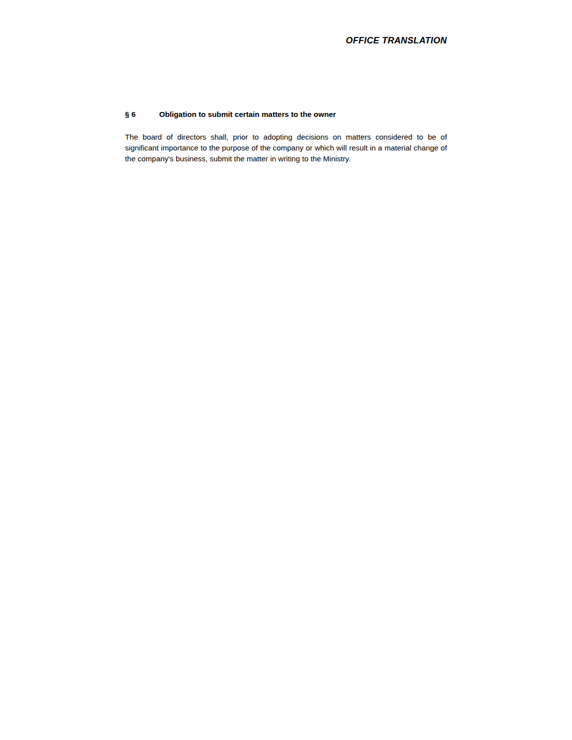OFFICE TRANSLATION
§ 6 Obligation to submit certain matters to the owner
The board of directors shall, prior to adopting decisions on matters considered to be of significant importance to the purpose of the company or which will result in a material change of the company's business, submit the matter in writing to the Ministry.